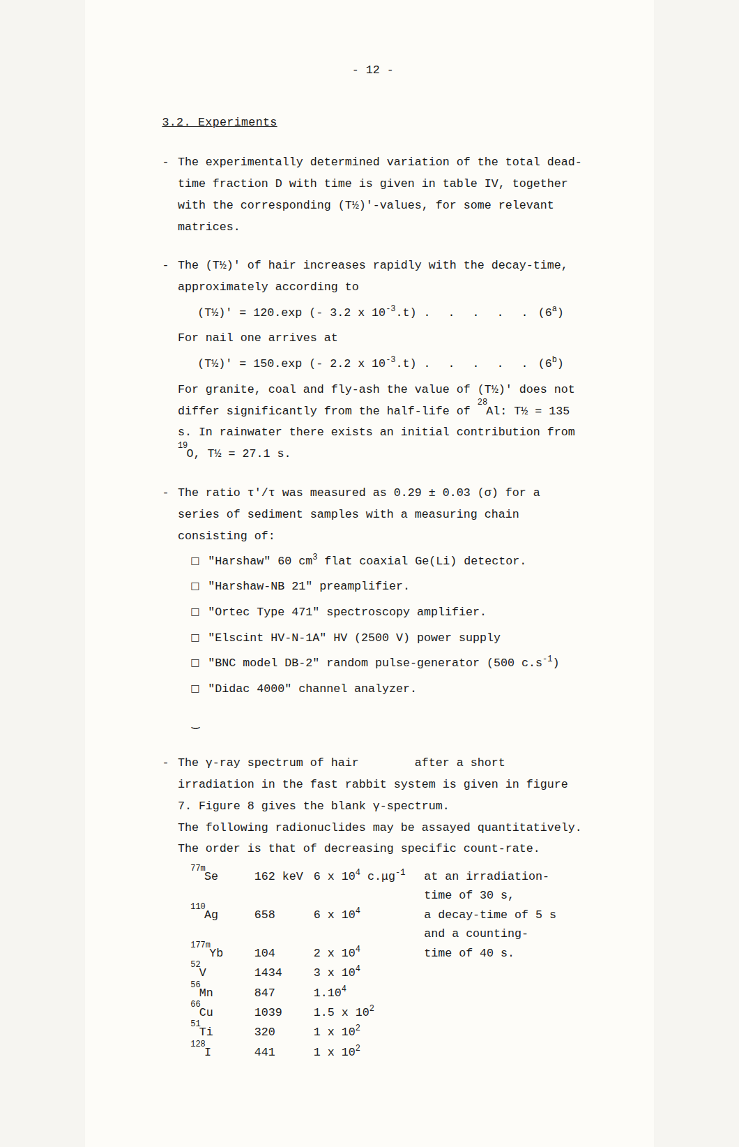- 12 -
3.2. Experiments
The experimentally determined variation of the total dead-time fraction D with time is given in table IV, together with the corresponding (T½)'-values, for some relevant matrices.
The (T½)' of hair increases rapidly with the decay-time, approximately according to
(T½)' = 120.exp (- 3.2 x 10-3.t) . . . . .(6a)
For nail one arrives at
(T½)' = 150.exp (- 2.2 x 10-3.t) . . . . .(6b)
For granite, coal and fly-ash the value of (T½)' does not differ significantly from the half-life of 28Al: T½ = 135 s. In rainwater there exists an initial contribution from 19O, T½ = 27.1 s.
The ratio τ'/τ was measured as 0.29 ± 0.03 (σ) for a series of sediment samples with a measuring chain consisting of:
□"Harshaw" 60 cm3 flat coaxial Ge(Li) detector.
□"Harshaw-NB 21" preamplifier.
□"Ortec Type 471" spectroscopy amplifier.
□"Elscint HV-N-1A" HV (2500 V) power supply
□"BNC model DB-2" random pulse-generator (500 c.s-1)
□"Didac 4000" channel analyzer.
‿
The γ-ray spectrum of hair after a short irradiation in the fast rabbit system is given in figure 7. Figure 8 gives the blank γ-spectrum.
The following radionuclides may be assayed quantitatively. The order is that of decreasing specific count-rate.
| 77m Se | 162 keV | 6 x 10 4 c.μg -1 | at an irradiation-time of 30 s, |
| 110 Ag | 658 | 6 x 10 4 | a decay-time of 5 s and a counting- |
| 177m Yb | 104 | 2 x 10 4 | time of 40 s. |
| 52 V | 1434 | 3 x 10 4 | |
| 56 Mn | 847 | 1.10 4 | |
| 66 Cu | 1039 | 1.5 x 10 2 | |
| 51 Ti | 320 | 1 x 10 2 | |
| 128 I | 441 | 1 x 10 2 | |